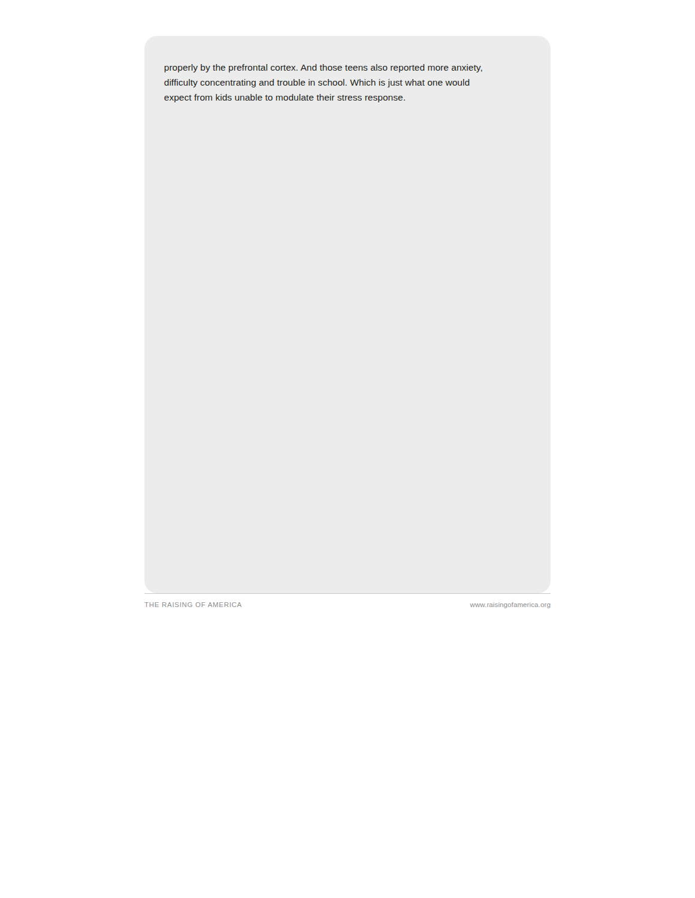properly by the prefrontal cortex. And those teens also reported more anxiety, difficulty concentrating and trouble in school. Which is just what one would expect from kids unable to modulate their stress response.
The Raising of America www.raisingofamerica.org